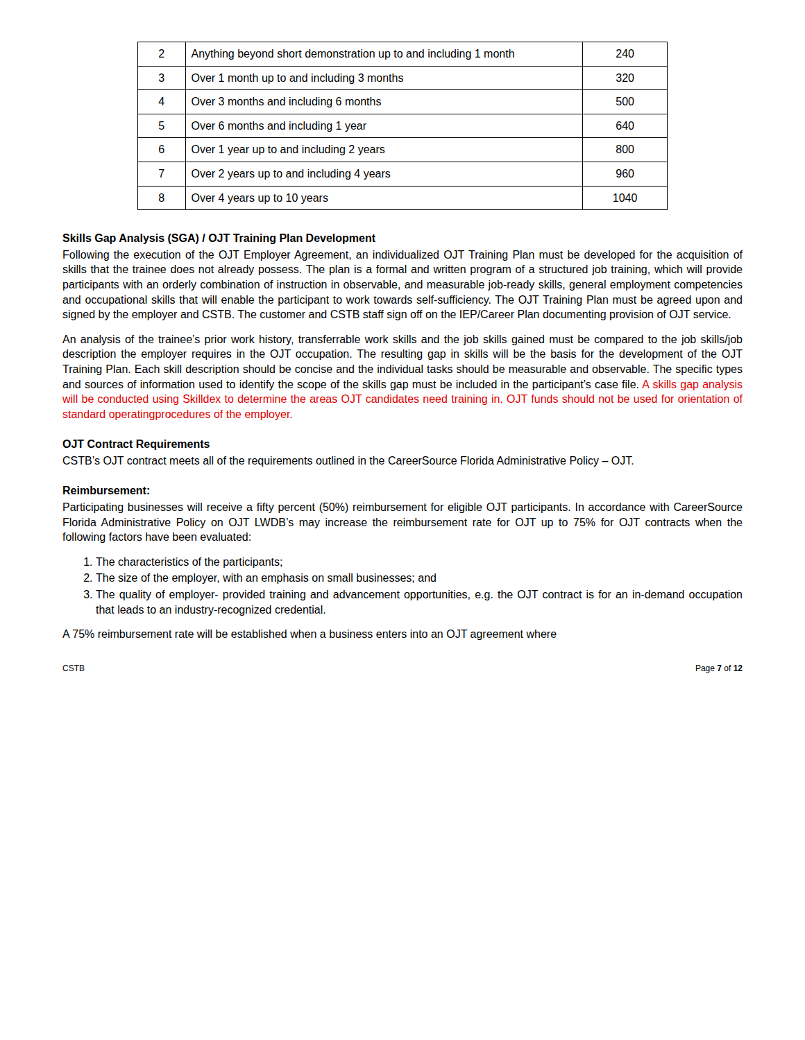| 2 | Anything beyond short demonstration up to and including 1 month | 240 |
| 3 | Over 1 month up to and including 3 months | 320 |
| 4 | Over 3 months and including 6 months | 500 |
| 5 | Over 6 months and including 1 year | 640 |
| 6 | Over 1 year up to and including 2 years | 800 |
| 7 | Over 2 years up to and including 4 years | 960 |
| 8 | Over 4 years up to 10 years | 1040 |
Skills Gap Analysis (SGA) / OJT Training Plan Development
Following the execution of the OJT Employer Agreement, an individualized OJT Training Plan must be developed for the acquisition of skills that the trainee does not already possess. The plan is a formal and written program of a structured job training, which will provide participants with an orderly combination of instruction in observable, and measurable job-ready skills, general employment competencies and occupational skills that will enable the participant to work towards self-sufficiency. The OJT Training Plan must be agreed upon and signed by the employer and CSTB. The customer and CSTB staff sign off on the IEP/Career Plan documenting provision of OJT service.
An analysis of the trainee’s prior work history, transferrable work skills and the job skills gained must be compared to the job skills/job description the employer requires in the OJT occupation. The resulting gap in skills will be the basis for the development of the OJT Training Plan. Each skill description should be concise and the individual tasks should be measurable and observable. The specific types and sources of information used to identify the scope of the skills gap must be included in the participant’s case file. A skills gap analysis will be conducted using Skilldex to determine the areas OJT candidates need training in. OJT funds should not be used for orientation of standard operatingprocedures of the employer.
OJT Contract Requirements
CSTB’s OJT contract meets all of the requirements outlined in the CareerSource Florida Administrative Policy – OJT.
Reimbursement:
Participating businesses will receive a fifty percent (50%) reimbursement for eligible OJT participants. In accordance with CareerSource Florida Administrative Policy on OJT LWDB’s may increase the reimbursement rate for OJT up to 75% for OJT contracts when the following factors have been evaluated:
The characteristics of the participants;
The size of the employer, with an emphasis on small businesses; and
The quality of employer- provided training and advancement opportunities, e.g. the OJT contract is for an in-demand occupation that leads to an industry-recognized credential.
A 75% reimbursement rate will be established when a business enters into an OJT agreement where
CSTB Page 7 of 12